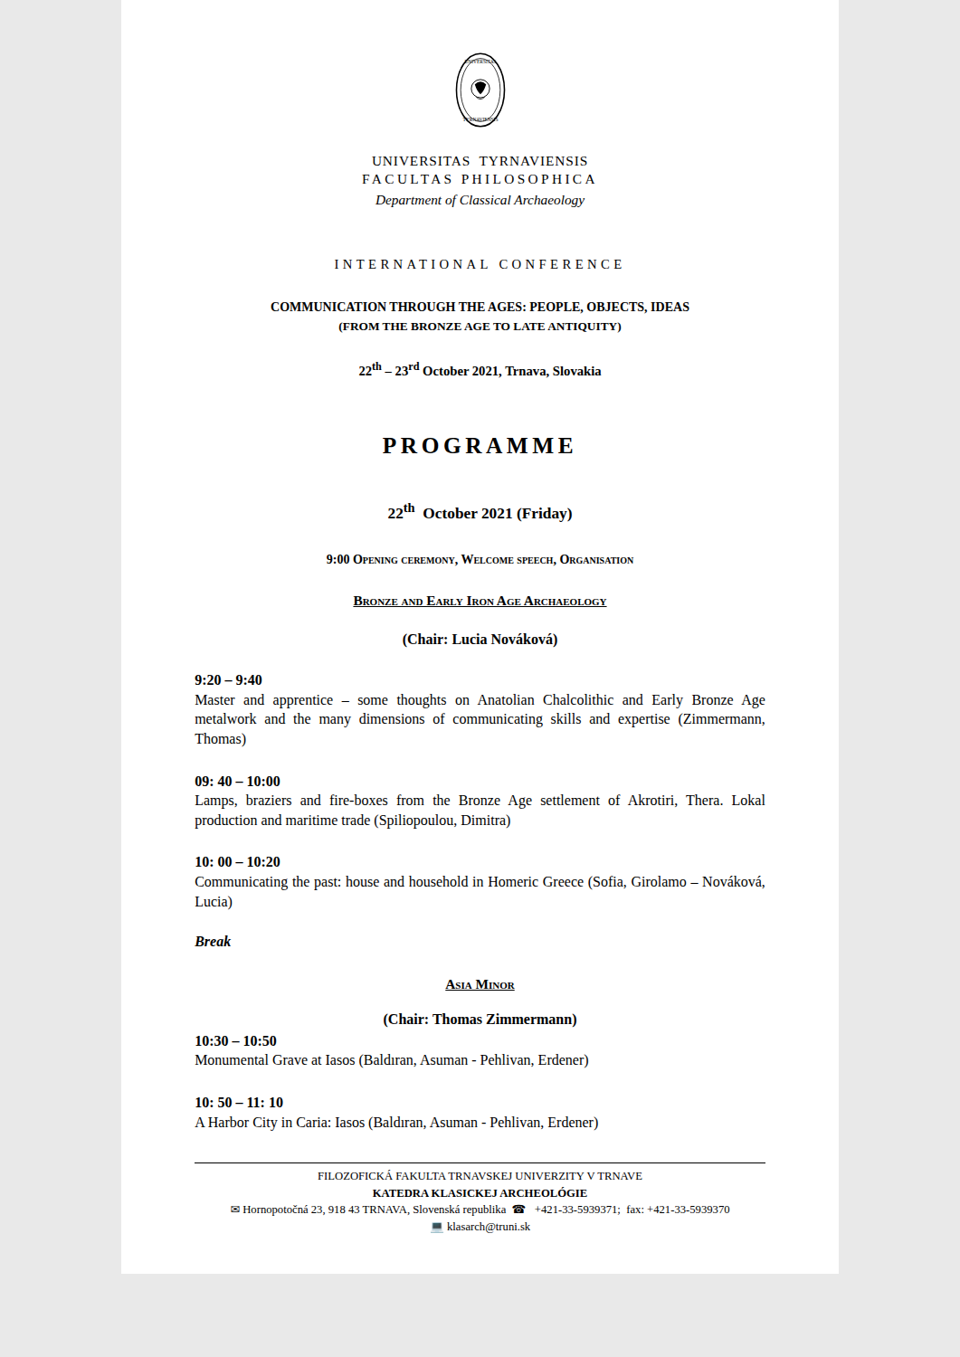UNIVERSITAS TYRNAVIENSIS
FACULTAS PHILOSOPHICA
Department of Classical Archaeology
INTERNATIONAL CONFERENCE
COMMUNICATION THROUGH THE AGES: PEOPLE, OBJECTS, IDEAS
(FROM THE BRONZE AGE TO LATE ANTIQUITY)
22th – 23rd October 2021, Trnava, Slovakia
PROGRAMME
22th October 2021 (Friday)
9:00 Opening ceremony, Welcome speech, Organisation
Bronze and Early Iron Age Archaeology
(Chair: Lucia Nováková)
9:20 – 9:40 Master and apprentice – some thoughts on Anatolian Chalcolithic and Early Bronze Age metalwork and the many dimensions of communicating skills and expertise (Zimmermann, Thomas)
09: 40 – 10:00 Lamps, braziers and fire-boxes from the Bronze Age settlement of Akrotiri, Thera. Lokal production and maritime trade (Spiliopoulou, Dimitra)
10: 00 – 10:20 Communicating the past: house and household in Homeric Greece (Sofia, Girolamo – Nováková, Lucia)
Break
Asia Minor
(Chair: Thomas Zimmermann)
10:30 – 10:50 Monumental Grave at Iasos (Baldıran, Asuman - Pehlivan, Erdener)
10: 50 – 11: 10 A Harbor City in Caria: Iasos (Baldıran, Asuman - Pehlivan, Erdener)
FILOZOFICKÁ FAKULTA TRNAVSKEJ UNIVERZITY V TRNAVE
KATEDRA KLASICKEJ ARCHEOLÓGIE
✉ Hornopotočná 23, 918 43 TRNAVA, Slovenská republika ☎ +421-33-5939371; fax: +421-33-5939370
💻 klasarch@truni.sk